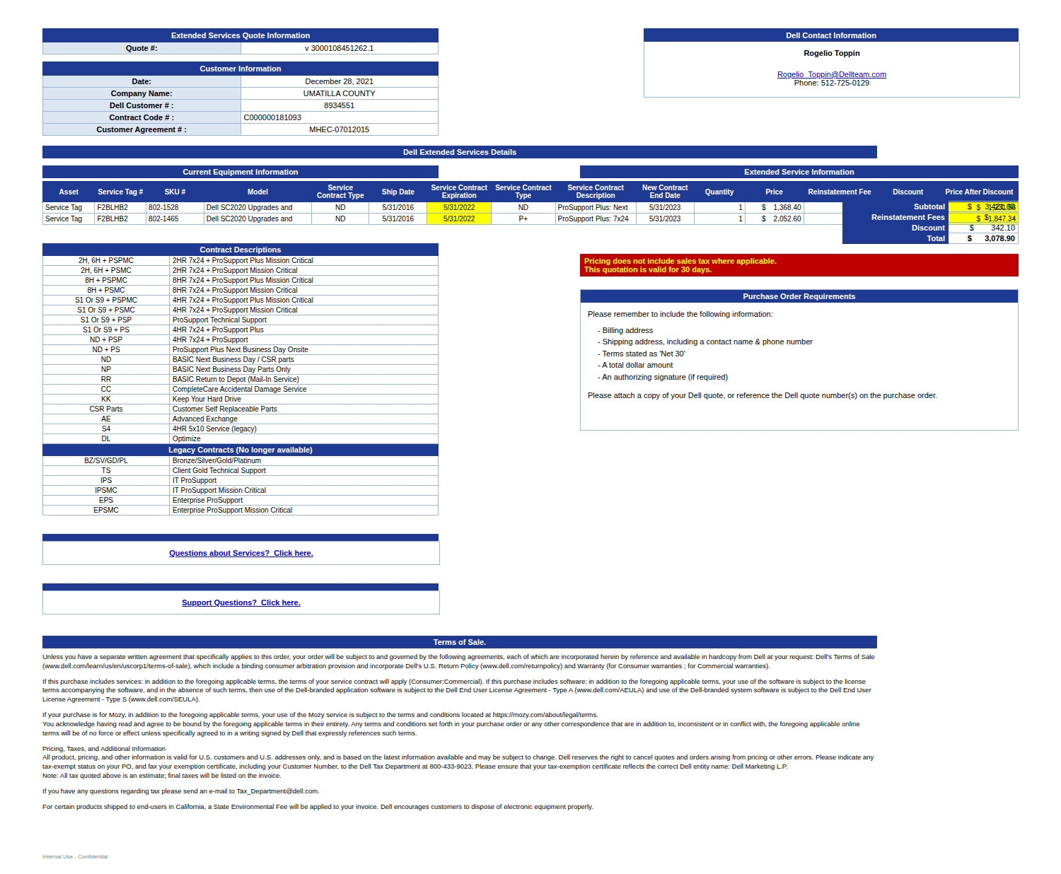| Extended Services Quote Information |
| Quote #: | v 3000108451262.1 |
| Customer Information |
| Date: | December 28, 2021 |
| Company Name: | UMATILLA COUNTY |
| Dell Customer # : | 8934551 |
| Contract Code # : | C000000181093 |
| Customer Agreement # : | MHEC-07012015 |
Dell Contact Information
Rogelio Toppin
Rogelio_Toppin@Dellteam.com
Phone: 512-725-0129
Dell Extended Services Details
Current Equipment Information
Extended Service Information
| Asset | Service Tag # | SKU # | Model | Service Contract Type | Ship Date | Service Contract Expiration | Service Contract Type | Service Contract Description | New Contract End Date | Quantity | Price | Reinstatement Fee | Discount | Price After Discount |
| --- | --- | --- | --- | --- | --- | --- | --- | --- | --- | --- | --- | --- | --- | --- |
| Service Tag | F2BLHB2 | 802-1528 | Dell SC2020 Upgrades and | ND | 5/31/2016 | 5/31/2022 | ND | ProSupport Plus: Next | 5/31/2023 | 1 | $ 1,368.40 | $ - | $ 136.84 | $ 1,231.56 |
| Service Tag | F2BLHB2 | 802-1465 | Dell SC2020 Upgrades and | ND | 5/31/2016 | 5/31/2022 | P+ | ProSupport Plus: 7x24 | 5/31/2023 | 1 | $ 2,052.60 | $ - | $ 205.26 | $ 1,847.34 |
| Contract Descriptions |
| 2H, 6H + PSPMC | 2HR 7x24 + ProSupport Plus Mission Critical |
| 2H, 6H + PSMC | 2HR 7x24 + ProSupport Mission Critical |
| 8H + PSPMC | 8HR 7x24 + ProSupport Plus Mission Critical |
| 8H + PSMC | 8HR 7x24 + ProSupport Mission Critical |
| S1 Or S9 + PSPMC | 4HR 7x24 + ProSupport Plus Mission Critical |
| S1 Or S9 + PSMC | 4HR 7x24 + ProSupport Mission Critical |
| S1 Or S9 + PSP | ProSupport Technical Support |
| S1 Or S9 + PS | 4HR 7x24 + ProSupport Plus |
| ND + PSP | 4HR 7x24 + ProSupport |
| ND + PS | ProSupport Plus Next Business Day Onsite |
| ND | BASIC Next Business Day / CSR parts |
| NP | BASIC Next Business Day Parts Only |
| RR | BASIC Return to Depot (Mail-In Service) |
| CC | CompleteCare Accidental Damage Service |
| KK | Keep Your Hard Drive |
| CSR Parts | Customer Self Replaceable Parts |
| AE | Advanced Exchange |
| S4 | 4HR 5x10 Service (legacy) |
| DL | Optimize |
| Legacy Contracts (No longer available) |
| BZ/SV/GD/PL | Bronze/Silver/Gold/Platinum |
| TS | Client Gold Technical Support |
| IPS | IT ProSupport |
| IPSMC | IT ProSupport Mission Critical |
| EPS | Enterprise ProSupport |
| EPSMC | Enterprise ProSupport Mission Critical |
| | | Subtotal | $ 3,421.00 |
| | | Reinstatement Fees | $ - |
| | | Discount | $ 342.10 |
| | | Total | $ 3,078.90 |
Pricing does not include sales tax where applicable.
This quotation is valid for 30 days.
Purchase Order Requirements
Please remember to include the following information:
Billing address
Shipping address, including a contact name & phone number
Terms stated as 'Net 30'
A total dollar amount
An authorizing signature (if required)
Please attach a copy of your Dell quote, or reference the Dell quote number(s) on the purchase order.
Questions about Services? Click here.
Support Questions? Click here.
Terms of Sale.
Unless you have a separate written agreement that specifically applies to this order, your order will be subject to and governed by the following agreements, each of which are incorporated herein by reference and available in hardcopy from Dell at your request: Dell's Terms of Sale (www.dell.com/learn/us/en/uscorp1/terms-of-sale), which include a binding consumer arbitration provision and incorporate Dell's U.S. Return Policy (www.dell.com/returnpolicy) and Warranty (for Consumer warranties ; for Commercial warranties).
If this purchase includes services: in addition to the foregoing applicable terms, the terms of your service contract will apply (Consumer;Commercial). If this purchase includes software: in addition to the foregoing applicable terms, your use of the software is subject to the license terms accompanying the software, and in the absence of such terms, then use of the Dell-branded application software is subject to the Dell End User License Agreement - Type A (www.dell.com/AEULA) and use of the Dell-branded system software is subject to the Dell End User License Agreement - Type S (www.dell.com/SEULA).
If your purchase is for Mozy, in addition to the foregoing applicable terms, your use of the Mozy service is subject to the terms and conditions located at https://mozy.com/about/legal/terms.
You acknowledge having read and agree to be bound by the foregoing applicable terms in their entirety. Any terms and conditions set forth in your purchase order or any other correspondence that are in addition to, inconsistent or in conflict with, the foregoing applicable online terms will be of no force or effect unless specifically agreed to in a writing signed by Dell that expressly references such terms.
Pricing, Taxes, and Additional Information
All product, pricing, and other information is valid for U.S. customers and U.S. addresses only, and is based on the latest information available and may be subject to change. Dell reserves the right to cancel quotes and orders arising from pricing or other errors. Please indicate any tax-exempt status on your PO, and fax your exemption certificate, including your Customer Number, to the Dell Tax Department at 800-433-9023. Please ensure that your tax-exemption certificate reflects the correct Dell entity name: Dell Marketing L.P.
Note: All tax quoted above is an estimate; final taxes will be listed on the invoice.
If you have any questions regarding tax please send an e-mail to Tax_Department@dell.com.
For certain products shipped to end-users in California, a State Environmental Fee will be applied to your invoice. Dell encourages customers to dispose of electronic equipment properly.
Internal Use - Confidential